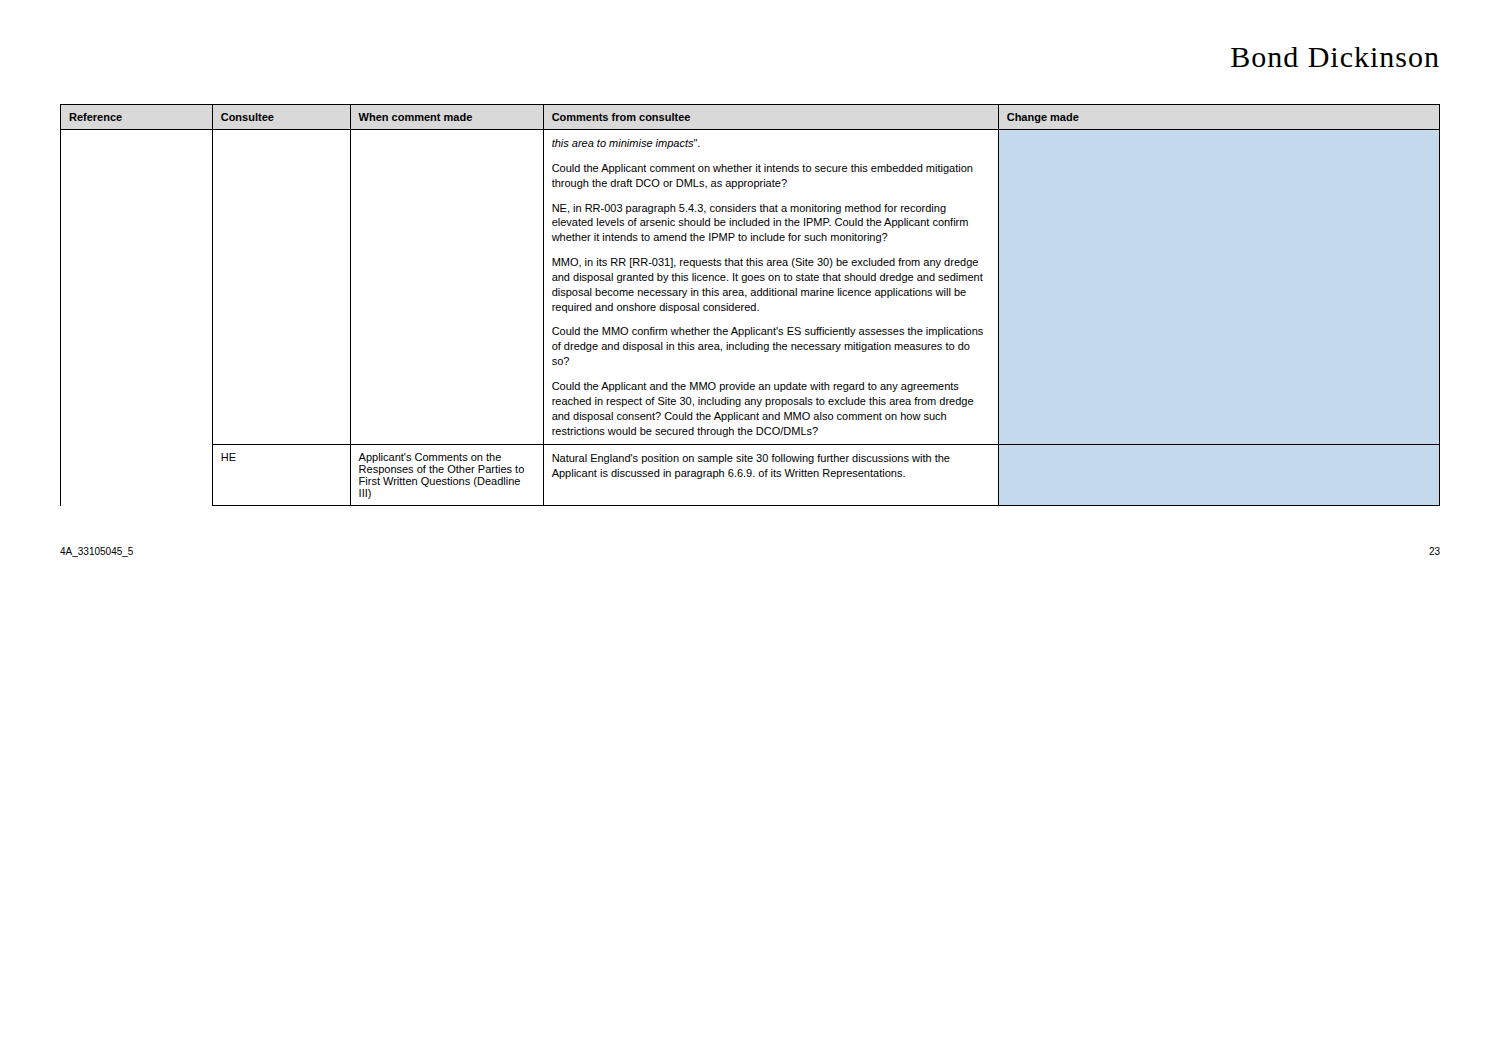Bond Dickinson
| Reference | Consultee | When comment made | Comments from consultee | Change made |
| --- | --- | --- | --- | --- |
| | | | this area to minimise impacts ". Could the Applicant comment on whether it intends to secure this embedded mitigation through the draft DCO or DMLs, as appropriate? NE, in RR-003 paragraph 5.4.3, considers that a monitoring method for recording elevated levels of arsenic should be included in the IPMP. Could the Applicant confirm whether it intends to amend the IPMP to include for such monitoring? MMO, in its RR [RR-031], requests that this area (Site 30) be excluded from any dredge and disposal granted by this licence. It goes on to state that should dredge and sediment disposal become necessary in this area, additional marine licence applications will be required and onshore disposal considered. Could the MMO confirm whether the Applicant's ES sufficiently assesses the implications of dredge and disposal in this area, including the necessary mitigation measures to do so? Could the Applicant and the MMO provide an update with regard to any agreements reached in respect of Site 30, including any proposals to exclude this area from dredge and disposal consent? Could the Applicant and MMO also comment on how such restrictions would be secured through the DCO/DMLs? | |
| | HE | Applicant's Comments on the Responses of the Other Parties to First Written Questions (Deadline III) | Natural England's position on sample site 30 following further discussions with the Applicant is discussed in paragraph 6.6.9. of its Written Representations. | |
4A_33105045_5 23